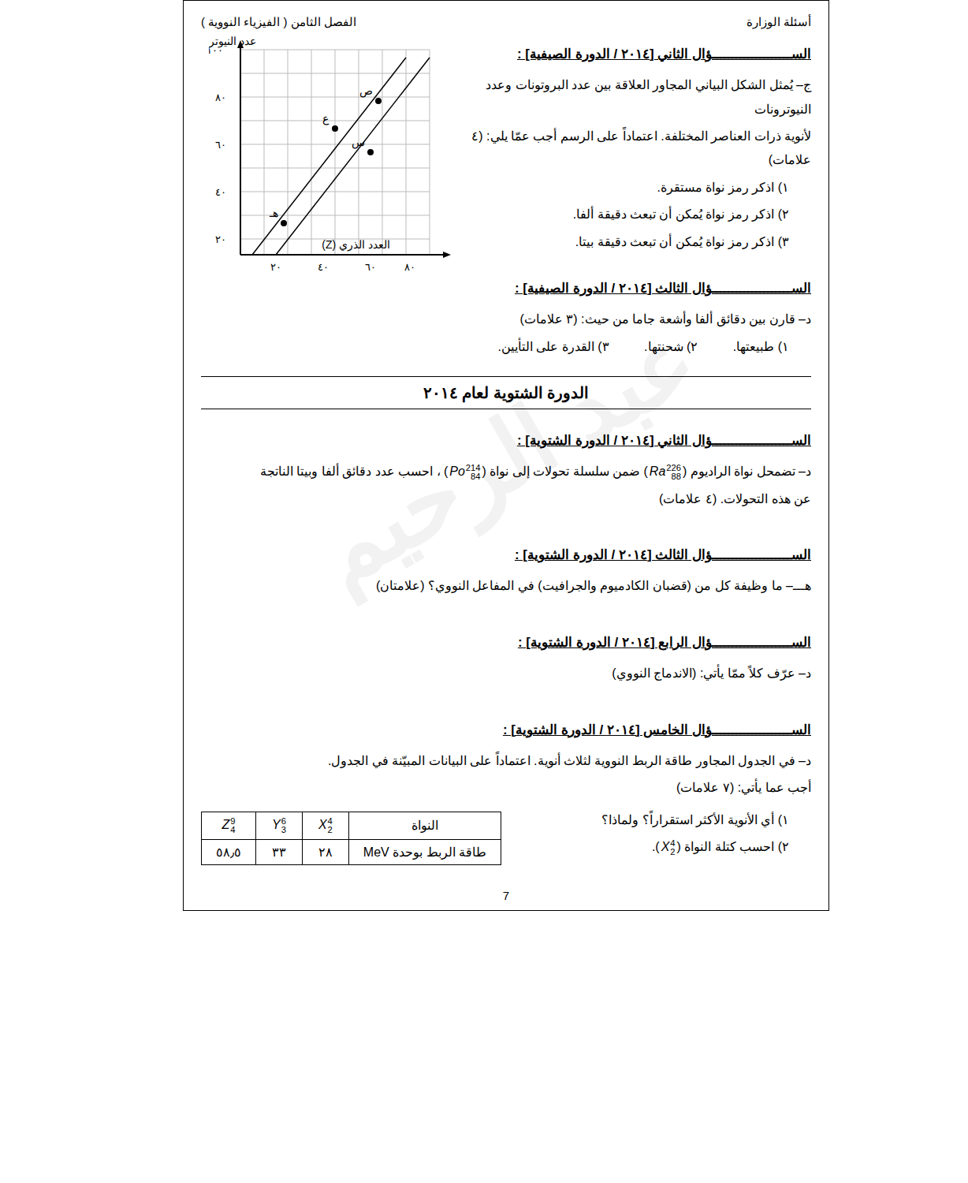عبد الرحيم
أسئلة الوزارة
الفصل الثامن ( الفيزياء النووية )
هـ ع س ص ١٠٠ ٨٠ ٦٠ ٤٠ ٢٠ ٢٠ ٤٠ ٦٠ ٨٠ عدد النيوترونات (N) العدد الذري (Z)
الســــــــــــــــــــؤال الثاني [٢٠١٤ / الدورة الصيفية] :
ج– يُمثل الشكل البياني المجاور العلاقة بين عدد البروتونات وعدد النيوترونات
لأنوية ذرات العناصر المختلفة. اعتماداً على الرسم أجب عمّا يلي: (٤ علامات)
١) اذكر رمز نواة مستقرة.
٢) اذكر رمز نواة يُمكن أن تبعث دقيقة ألفا.
٣) اذكر رمز نواة يُمكن أن تبعث دقيقة بيتا.
الســــــــــــــــــــؤال الثالث [٢٠١٤ / الدورة الصيفية] :
د– قارن بين دقائق ألفا وأشعة جاما من حيث: (٣ علامات)
١) طبيعتها. ٢) شحنتها. ٣) القدرة على التأيين.
الدورة الشتوية لعام ٢٠١٤
الســــــــــــــــــــؤال الثاني [٢٠١٤ / الدورة الشتوية] :
د– تضمحل نواة الراديوم (22688 Ra) ضمن سلسلة تحولات إلى نواة (21484 Po) ، احسب عدد دقائق ألفا وبيتا الناتجة
عن هذه التحولات. (٤ علامات)
الســــــــــــــــــــؤال الثالث [٢٠١٤ / الدورة الشتوية] :
هـــ– ما وظيفة كل من (قضبان الكادميوم والجرافيت) في المفاعل النووي؟ (علامتان)
الســــــــــــــــــــؤال الرابع [٢٠١٤ / الدورة الشتوية] :
د– عرّف كلاً ممّا يأتي: (الاندماج النووي)
الســــــــــــــــــــؤال الخامس [٢٠١٤ / الدورة الشتوية] :
د– في الجدول المجاور طاقة الربط النووية لثلاث أنوية. اعتماداً على البيانات المبيّنة في الجدول.
أجب عما يأتي: (٧ علامات)
| النواة | 4 2 X | 6 3 Y | 9 4 Z |
| طاقة الربط بوحدة MeV | ٢٨ | ٣٣ | ٥٨٫٥ |
١) أي الأنوية الأكثر استقراراً؟ ولماذا؟
٢) احسب كتلة النواة (42 X).
7